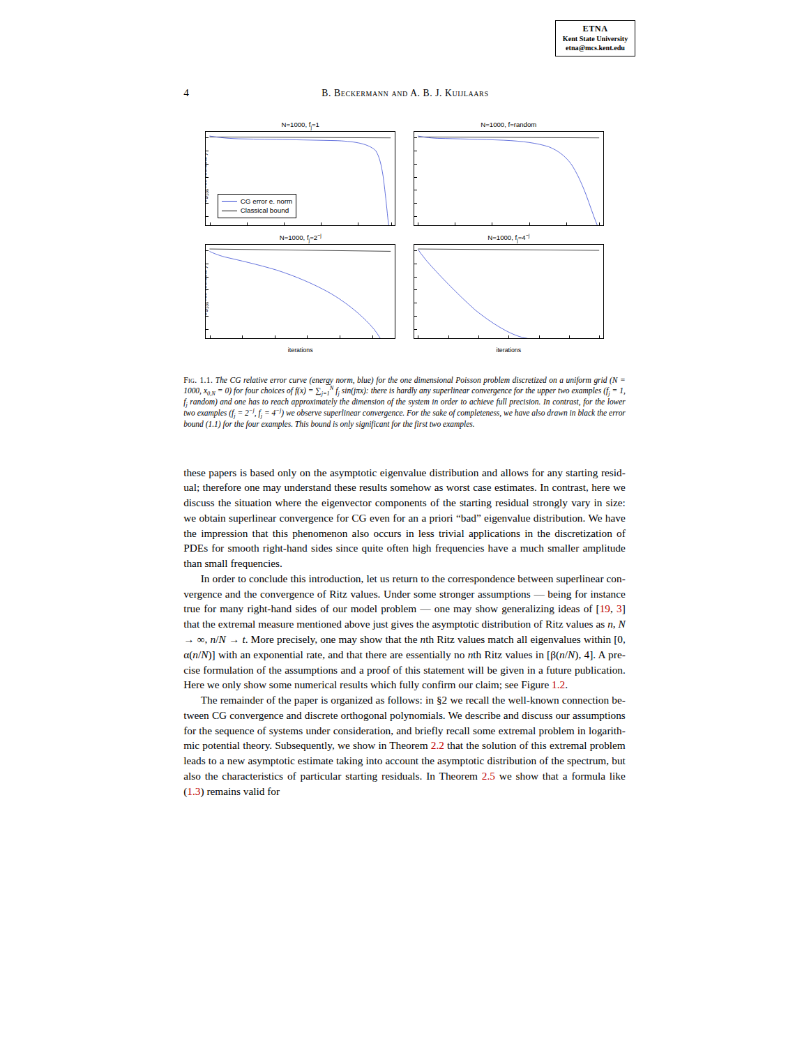ETNA
Kent State University
etna@mcs.kent.edu
4
B. Beckermann and A. B. J. Kuijlaars
N=1000, fj=1
log10( rel. residual )
0
−2
−4
−6
−8
−10
−12
0
200
400
600
800
1000
CG error e. norm
Classical bound
N=1000, f=random
0
−2
−4
−6
−8
−10
−12
0
200
400
600
800
1000
N=1000, fj=2−j
log10( rel. residual )
0
−2
−4
−6
−8
−10
−12
0
100
200
300
400
500
iterations
N=1000, fj=4−j
0
−2
−4
−6
−8
−10
−12
0
20
40
60
80
100
120
iterations
Fig. 1.1. The CG relative error curve (energy norm, blue) for the one dimensional Poisson problem discretized on a uniform grid (N = 1000, x0,N = 0) for four choices of f(x) = ∑j=1N fj sin(jπx): there is hardly any superlinear convergence for the upper two examples (fj = 1, fj random) and one has to reach approximately the dimension of the system in order to achieve full precision. In contrast, for the lower two examples (fj = 2−j, fj = 4−j) we observe superlinear convergence. For the sake of completeness, we have also drawn in black the error bound (1.1) for the four examples. This bound is only significant for the first two examples.
these papers is based only on the asymptotic eigenvalue distribution and allows for any starting residual; therefore one may understand these results somehow as worst case estimates. In contrast, here we discuss the situation where the eigenvector components of the starting residual strongly vary in size: we obtain superlinear convergence for CG even for an a priori “bad” eigenvalue distribution. We have the impression that this phenomenon also occurs in less trivial applications in the discretization of PDEs for smooth right-hand sides since quite often high frequencies have a much smaller amplitude than small frequencies.
In order to conclude this introduction, let us return to the correspondence between superlinear convergence and the convergence of Ritz values. Under some stronger assumptions — being for instance true for many right-hand sides of our model problem — one may show generalizing ideas of [19, 3] that the extremal measure mentioned above just gives the asymptotic distribution of Ritz values as n, N → ∞, n/N → t. More precisely, one may show that the nth Ritz values match all eigenvalues within [0, α(n/N)] with an exponential rate, and that there are essentially no nth Ritz values in [β(n/N), 4]. A precise formulation of the assumptions and a proof of this statement will be given in a future publication. Here we only show some numerical results which fully confirm our claim; see Figure 1.2.
The remainder of the paper is organized as follows: in §2 we recall the well-known connection between CG convergence and discrete orthogonal polynomials. We describe and discuss our assumptions for the sequence of systems under consideration, and briefly recall some extremal problem in logarithmic potential theory. Subsequently, we show in Theorem 2.2 that the solution of this extremal problem leads to a new asymptotic estimate taking into account the asymptotic distribution of the spectrum, but also the characteristics of particular starting residuals. In Theorem 2.5 we show that a formula like (1.3) remains valid for